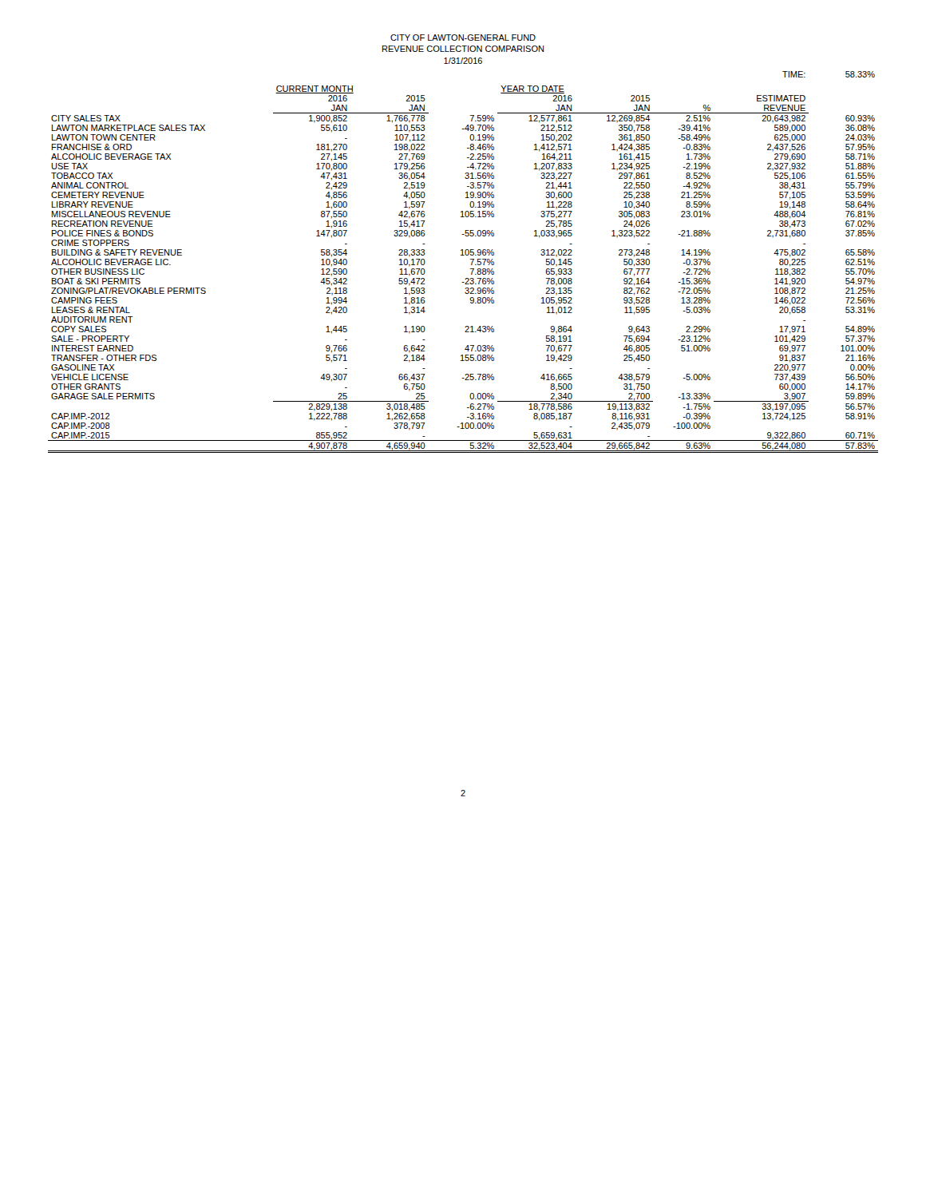CITY OF LAWTON-GENERAL FUND
REVENUE COLLECTION COMPARISON
1/31/2016
| | TIME: | 58.33% |
| | CURRENT MONTH | | YEAR TO DATE | | |
| | 2016 | 2015 | | 2016 | 2015 | | ESTIMATED | |
| | JAN | JAN | | JAN | JAN | % | REVENUE | |
| CITY SALES TAX | 1,900,852 | 1,766,778 | 7.59% | 12,577,861 | 12,269,854 | 2.51% | 20,643,982 | 60.93% |
| LAWTON MARKETPLACE SALES TAX | 55,610 | 110,553 | -49.70% | 212,512 | 350,758 | -39.41% | 589,000 | 36.08% |
| LAWTON TOWN CENTER | - | 107,112 | 0.19% | 150,202 | 361,850 | -58.49% | 625,000 | 24.03% |
| FRANCHISE & ORD | 181,270 | 198,022 | -8.46% | 1,412,571 | 1,424,385 | -0.83% | 2,437,526 | 57.95% |
| ALCOHOLIC BEVERAGE TAX | 27,145 | 27,769 | -2.25% | 164,211 | 161,415 | 1.73% | 279,690 | 58.71% |
| USE TAX | 170,800 | 179,256 | -4.72% | 1,207,833 | 1,234,925 | -2.19% | 2,327,932 | 51.88% |
| TOBACCO TAX | 47,431 | 36,054 | 31.56% | 323,227 | 297,861 | 8.52% | 525,106 | 61.55% |
| ANIMAL CONTROL | 2,429 | 2,519 | -3.57% | 21,441 | 22,550 | -4.92% | 38,431 | 55.79% |
| CEMETERY REVENUE | 4,856 | 4,050 | 19.90% | 30,600 | 25,238 | 21.25% | 57,105 | 53.59% |
| LIBRARY REVENUE | 1,600 | 1,597 | 0.19% | 11,228 | 10,340 | 8.59% | 19,148 | 58.64% |
| MISCELLANEOUS REVENUE | 87,550 | 42,676 | 105.15% | 375,277 | 305,083 | 23.01% | 488,604 | 76.81% |
| RECREATION REVENUE | 1,916 | 15,417 | | 25,785 | 24,026 | | 38,473 | 67.02% |
| POLICE FINES & BONDS | 147,807 | 329,086 | -55.09% | 1,033,965 | 1,323,522 | -21.88% | 2,731,680 | 37.85% |
| CRIME STOPPERS | - | - | | - | - | | - | |
| BUILDING & SAFETY REVENUE | 58,354 | 28,333 | 105.96% | 312,022 | 273,248 | 14.19% | 475,802 | 65.58% |
| ALCOHOLIC BEVERAGE LIC. | 10,940 | 10,170 | 7.57% | 50,145 | 50,330 | -0.37% | 80,225 | 62.51% |
| OTHER BUSINESS LIC | 12,590 | 11,670 | 7.88% | 65,933 | 67,777 | -2.72% | 118,382 | 55.70% |
| BOAT & SKI PERMITS | 45,342 | 59,472 | -23.76% | 78,008 | 92,164 | -15.36% | 141,920 | 54.97% |
| ZONING/PLAT/REVOKABLE PERMITS | 2,118 | 1,593 | 32.96% | 23,135 | 82,762 | -72.05% | 108,872 | 21.25% |
| CAMPING FEES | 1,994 | 1,816 | 9.80% | 105,952 | 93,528 | 13.28% | 146,022 | 72.56% |
| LEASES & RENTAL | 2,420 | 1,314 | | 11,012 | 11,595 | -5.03% | 20,658 | 53.31% |
| AUDITORIUM RENT | | | | | | | - | |
| COPY SALES | 1,445 | 1,190 | 21.43% | 9,864 | 9,643 | 2.29% | 17,971 | 54.89% |
| SALE - PROPERTY | - | - | | 58,191 | 75,694 | -23.12% | 101,429 | 57.37% |
| INTEREST EARNED | 9,766 | 6,642 | 47.03% | 70,677 | 46,805 | 51.00% | 69,977 | 101.00% |
| TRANSFER - OTHER FDS | 5,571 | 2,184 | 155.08% | 19,429 | 25,450 | | 91,837 | 21.16% |
| GASOLINE TAX | - | - | | - | - | | 220,977 | 0.00% |
| VEHICLE LICENSE | 49,307 | 66,437 | -25.78% | 416,665 | 438,579 | -5.00% | 737,439 | 56.50% |
| OTHER GRANTS | - | 6,750 | | 8,500 | 31,750 | | 60,000 | 14.17% |
| GARAGE SALE PERMITS | 25 | 25 | 0.00% | 2,340 | 2,700 | -13.33% | 3,907 | 59.89% |
| | 2,829,138 | 3,018,485 | -6.27% | 18,778,586 | 19,113,832 | -1.75% | 33,197,095 | 56.57% |
| CAP.IMP.-2012 | 1,222,788 | 1,262,658 | -3.16% | 8,085,187 | 8,116,931 | -0.39% | 13,724,125 | 58.91% |
| CAP.IMP.-2008 | - | 378,797 | -100.00% | - | 2,435,079 | -100.00% | | |
| CAP.IMP.-2015 | 855,952 | - | | 5,659,631 | - | | 9,322,860 | 60.71% |
| | 4,907,878 | 4,659,940 | 5.32% | 32,523,404 | 29,665,842 | 9.63% | 56,244,080 | 57.83% |
2